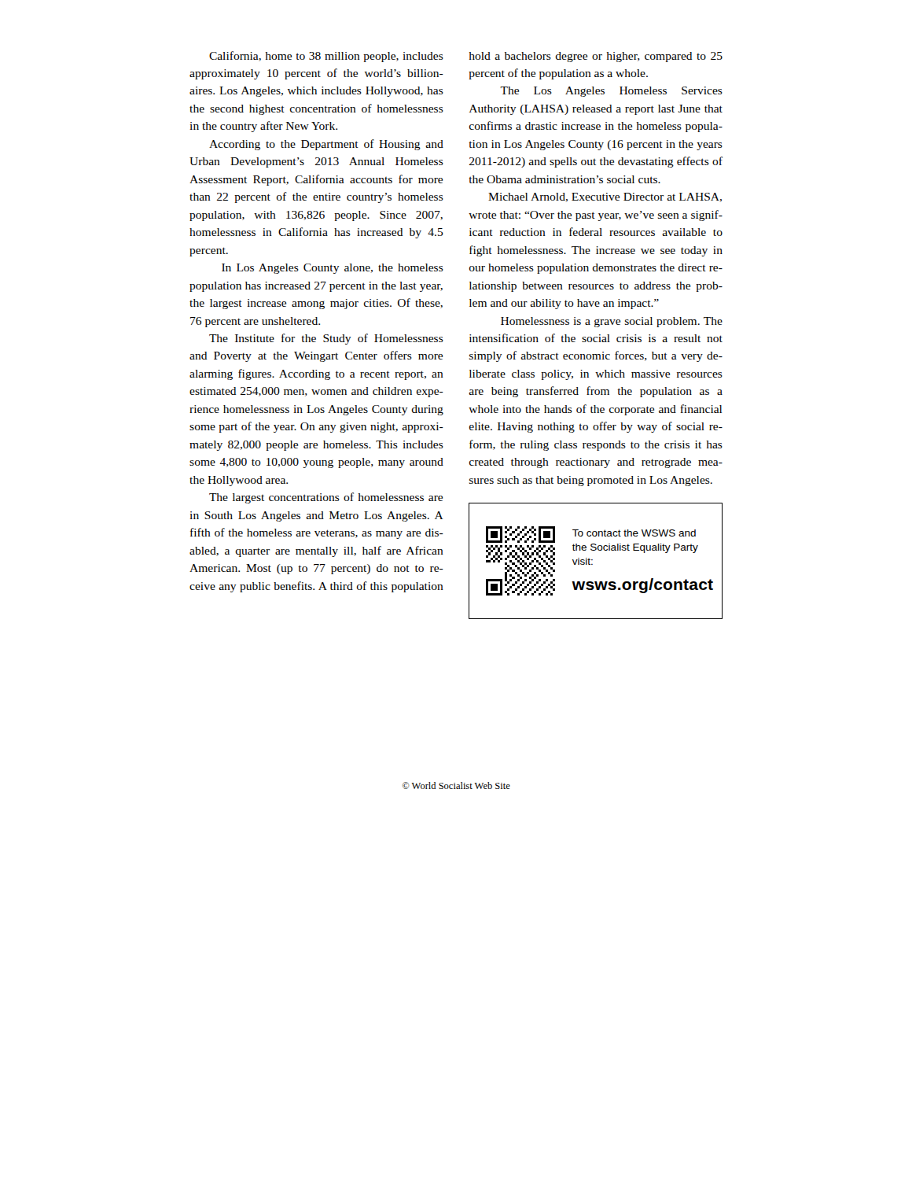California, home to 38 million people, includes approximately 10 percent of the world’s billionaires. Los Angeles, which includes Hollywood, has the second highest concentration of homelessness in the country after New York.
According to the Department of Housing and Urban Development’s 2013 Annual Homeless Assessment Report, California accounts for more than 22 percent of the entire country’s homeless population, with 136,826 people. Since 2007, homelessness in California has increased by 4.5 percent.
In Los Angeles County alone, the homeless population has increased 27 percent in the last year, the largest increase among major cities. Of these, 76 percent are unsheltered.
The Institute for the Study of Homelessness and Poverty at the Weingart Center offers more alarming figures. According to a recent report, an estimated 254,000 men, women and children experience homelessness in Los Angeles County during some part of the year. On any given night, approximately 82,000 people are homeless. This includes some 4,800 to 10,000 young people, many around the Hollywood area.
The largest concentrations of homelessness are in South Los Angeles and Metro Los Angeles. A fifth of the homeless are veterans, as many are disabled, a quarter are mentally ill, half are African American. Most (up to 77 percent) do not to receive any public benefits. A third of this population hold a bachelors degree or higher, compared to 25 percent of the population as a whole.
The Los Angeles Homeless Services Authority (LAHSA) released a report last June that confirms a drastic increase in the homeless population in Los Angeles County (16 percent in the years 2011-2012) and spells out the devastating effects of the Obama administration’s social cuts.
Michael Arnold, Executive Director at LAHSA, wrote that: “Over the past year, we’ve seen a significant reduction in federal resources available to fight homelessness. The increase we see today in our homeless population demonstrates the direct relationship between resources to address the problem and our ability to have an impact.”
Homelessness is a grave social problem. The intensification of the social crisis is a result not simply of abstract economic forces, but a very deliberate class policy, in which massive resources are being transferred from the population as a whole into the hands of the corporate and financial elite. Having nothing to offer by way of social reform, the ruling class responds to the crisis it has created through reactionary and retrograde measures such as that being promoted in Los Angeles.
To contact the WSWS and the Socialist Equality Party visit:
wsws.org/contact
© World Socialist Web Site